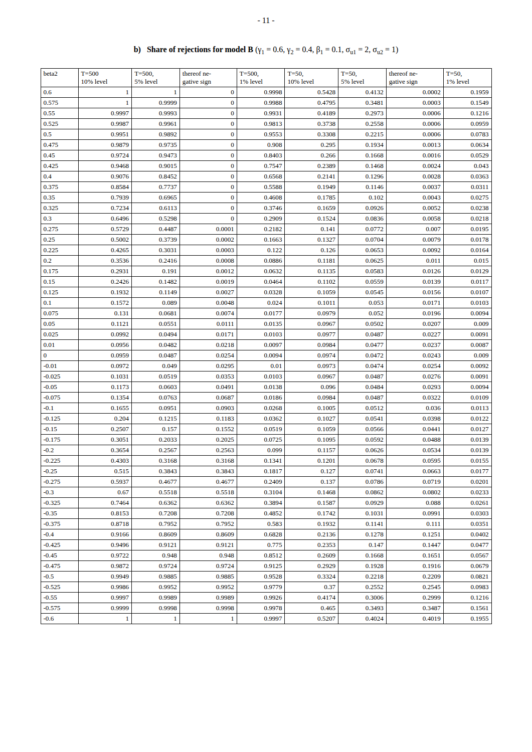- 11 -
b) Share of rejections for model B (γ1 = 0.6, γ2 = 0.4, β1 = 0.1, σu1 = 2, σu2 = 1)
| beta2 | T=500 10% level | T=500, 5% level | thereof ne- gative sign | T=500, 1% level | T=50, 10% level | T=50, 5% level | thereof ne- gative sign | T=50, 1% level |
| --- | --- | --- | --- | --- | --- | --- | --- | --- |
| 0.6 | 1 | 1 | 0 | 0.9998 | 0.5428 | 0.4132 | 0.0002 | 0.1959 |
| 0.575 | 1 | 0.9999 | 0 | 0.9988 | 0.4795 | 0.3481 | 0.0003 | 0.1549 |
| 0.55 | 0.9997 | 0.9993 | 0 | 0.9931 | 0.4189 | 0.2973 | 0.0006 | 0.1216 |
| 0.525 | 0.9987 | 0.9961 | 0 | 0.9813 | 0.3738 | 0.2558 | 0.0006 | 0.0959 |
| 0.5 | 0.9951 | 0.9892 | 0 | 0.9553 | 0.3308 | 0.2215 | 0.0006 | 0.0783 |
| 0.475 | 0.9879 | 0.9735 | 0 | 0.908 | 0.295 | 0.1934 | 0.0013 | 0.0634 |
| 0.45 | 0.9724 | 0.9473 | 0 | 0.8403 | 0.266 | 0.1668 | 0.0016 | 0.0529 |
| 0.425 | 0.9468 | 0.9015 | 0 | 0.7547 | 0.2389 | 0.1468 | 0.0024 | 0.043 |
| 0.4 | 0.9076 | 0.8452 | 0 | 0.6568 | 0.2141 | 0.1296 | 0.0028 | 0.0363 |
| 0.375 | 0.8584 | 0.7737 | 0 | 0.5588 | 0.1949 | 0.1146 | 0.0037 | 0.0311 |
| 0.35 | 0.7939 | 0.6965 | 0 | 0.4608 | 0.1785 | 0.102 | 0.0043 | 0.0275 |
| 0.325 | 0.7234 | 0.6113 | 0 | 0.3746 | 0.1659 | 0.0926 | 0.0052 | 0.0238 |
| 0.3 | 0.6496 | 0.5298 | 0 | 0.2909 | 0.1524 | 0.0836 | 0.0058 | 0.0218 |
| 0.275 | 0.5729 | 0.4487 | 0.0001 | 0.2182 | 0.141 | 0.0772 | 0.007 | 0.0195 |
| 0.25 | 0.5002 | 0.3739 | 0.0002 | 0.1663 | 0.1327 | 0.0704 | 0.0079 | 0.0178 |
| 0.225 | 0.4265 | 0.3031 | 0.0003 | 0.122 | 0.126 | 0.0653 | 0.0092 | 0.0164 |
| 0.2 | 0.3536 | 0.2416 | 0.0008 | 0.0886 | 0.1181 | 0.0625 | 0.011 | 0.015 |
| 0.175 | 0.2931 | 0.191 | 0.0012 | 0.0632 | 0.1135 | 0.0583 | 0.0126 | 0.0129 |
| 0.15 | 0.2426 | 0.1482 | 0.0019 | 0.0464 | 0.1102 | 0.0559 | 0.0139 | 0.0117 |
| 0.125 | 0.1932 | 0.1149 | 0.0027 | 0.0328 | 0.1059 | 0.0545 | 0.0156 | 0.0107 |
| 0.1 | 0.1572 | 0.089 | 0.0048 | 0.024 | 0.1011 | 0.053 | 0.0171 | 0.0103 |
| 0.075 | 0.131 | 0.0681 | 0.0074 | 0.0177 | 0.0979 | 0.052 | 0.0196 | 0.0094 |
| 0.05 | 0.1121 | 0.0551 | 0.0111 | 0.0135 | 0.0967 | 0.0502 | 0.0207 | 0.009 |
| 0.025 | 0.0992 | 0.0494 | 0.0171 | 0.0103 | 0.0977 | 0.0487 | 0.0227 | 0.0091 |
| 0.01 | 0.0956 | 0.0482 | 0.0218 | 0.0097 | 0.0984 | 0.0477 | 0.0237 | 0.0087 |
| 0 | 0.0959 | 0.0487 | 0.0254 | 0.0094 | 0.0974 | 0.0472 | 0.0243 | 0.009 |
| -0.01 | 0.0972 | 0.049 | 0.0295 | 0.01 | 0.0973 | 0.0474 | 0.0254 | 0.0092 |
| -0.025 | 0.1031 | 0.0519 | 0.0353 | 0.0103 | 0.0967 | 0.0487 | 0.0276 | 0.0091 |
| -0.05 | 0.1173 | 0.0603 | 0.0491 | 0.0138 | 0.096 | 0.0484 | 0.0293 | 0.0094 |
| -0.075 | 0.1354 | 0.0763 | 0.0687 | 0.0186 | 0.0984 | 0.0487 | 0.0322 | 0.0109 |
| -0.1 | 0.1655 | 0.0951 | 0.0903 | 0.0268 | 0.1005 | 0.0512 | 0.036 | 0.0113 |
| -0.125 | 0.204 | 0.1215 | 0.1183 | 0.0362 | 0.1027 | 0.0541 | 0.0398 | 0.0122 |
| -0.15 | 0.2507 | 0.157 | 0.1552 | 0.0519 | 0.1059 | 0.0566 | 0.0441 | 0.0127 |
| -0.175 | 0.3051 | 0.2033 | 0.2025 | 0.0725 | 0.1095 | 0.0592 | 0.0488 | 0.0139 |
| -0.2 | 0.3654 | 0.2567 | 0.2563 | 0.099 | 0.1157 | 0.0626 | 0.0534 | 0.0139 |
| -0.225 | 0.4303 | 0.3168 | 0.3168 | 0.1341 | 0.1201 | 0.0678 | 0.0595 | 0.0155 |
| -0.25 | 0.515 | 0.3843 | 0.3843 | 0.1817 | 0.127 | 0.0741 | 0.0663 | 0.0177 |
| -0.275 | 0.5937 | 0.4677 | 0.4677 | 0.2409 | 0.137 | 0.0786 | 0.0719 | 0.0201 |
| -0.3 | 0.67 | 0.5518 | 0.5518 | 0.3104 | 0.1468 | 0.0862 | 0.0802 | 0.0233 |
| -0.325 | 0.7464 | 0.6362 | 0.6362 | 0.3894 | 0.1587 | 0.0929 | 0.088 | 0.0261 |
| -0.35 | 0.8153 | 0.7208 | 0.7208 | 0.4852 | 0.1742 | 0.1031 | 0.0991 | 0.0303 |
| -0.375 | 0.8718 | 0.7952 | 0.7952 | 0.583 | 0.1932 | 0.1141 | 0.111 | 0.0351 |
| -0.4 | 0.9166 | 0.8609 | 0.8609 | 0.6828 | 0.2136 | 0.1278 | 0.1251 | 0.0402 |
| -0.425 | 0.9496 | 0.9121 | 0.9121 | 0.775 | 0.2353 | 0.147 | 0.1447 | 0.0477 |
| -0.45 | 0.9722 | 0.948 | 0.948 | 0.8512 | 0.2609 | 0.1668 | 0.1651 | 0.0567 |
| -0.475 | 0.9872 | 0.9724 | 0.9724 | 0.9125 | 0.2929 | 0.1928 | 0.1916 | 0.0679 |
| -0.5 | 0.9949 | 0.9885 | 0.9885 | 0.9528 | 0.3324 | 0.2218 | 0.2209 | 0.0821 |
| -0.525 | 0.9986 | 0.9952 | 0.9952 | 0.9779 | 0.37 | 0.2552 | 0.2545 | 0.0983 |
| -0.55 | 0.9997 | 0.9989 | 0.9989 | 0.9926 | 0.4174 | 0.3006 | 0.2999 | 0.1216 |
| -0.575 | 0.9999 | 0.9998 | 0.9998 | 0.9978 | 0.465 | 0.3493 | 0.3487 | 0.1561 |
| -0.6 | 1 | 1 | 1 | 0.9997 | 0.5207 | 0.4024 | 0.4019 | 0.1955 |